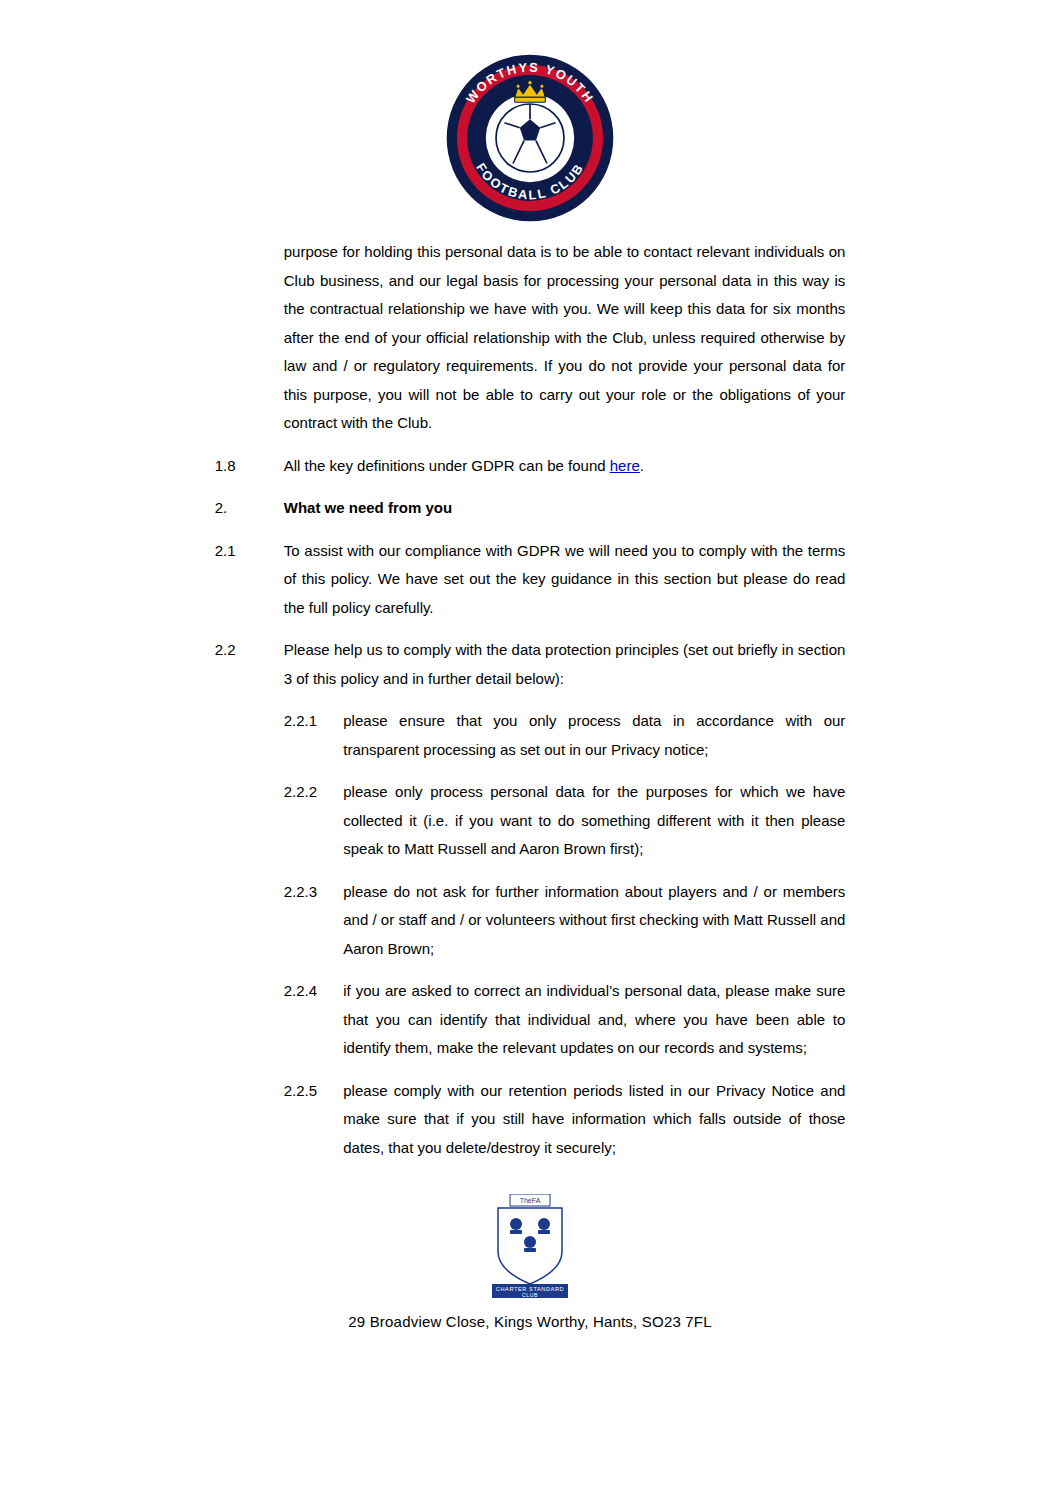WORTHYS YOUTH FOOTBALL CLUB
purpose for holding this personal data is to be able to contact relevant individuals on Club business, and our legal basis for processing your personal data in this way is the contractual relationship we have with you. We will keep this data for six months after the end of your official relationship with the Club, unless required otherwise by law and / or regulatory requirements. If you do not provide your personal data for this purpose, you will not be able to carry out your role or the obligations of your contract with the Club.
1.8
All the key definitions under GDPR can be found here.
2.
What we need from you
2.1
To assist with our compliance with GDPR we will need you to comply with the terms of this policy. We have set out the key guidance in this section but please do read the full policy carefully.
2.2
Please help us to comply with the data protection principles (set out briefly in section 3 of this policy and in further detail below):
2.2.1
please ensure that you only process data in accordance with our transparent processing as set out in our Privacy notice;
2.2.2
please only process personal data for the purposes for which we have collected it (i.e. if you want to do something different with it then please speak to Matt Russell and Aaron Brown first);
2.2.3
please do not ask for further information about players and / or members and / or staff and / or volunteers without first checking with Matt Russell and Aaron Brown;
2.2.4
if you are asked to correct an individual’s personal data, please make sure that you can identify that individual and, where you have been able to identify them, make the relevant updates on our records and systems;
2.2.5
please comply with our retention periods listed in our Privacy Notice and make sure that if you still have information which falls outside of those dates, that you delete/destroy it securely;
TheFA CHARTER STANDARD CLUB
29 Broadview Close, Kings Worthy, Hants, SO23 7FL